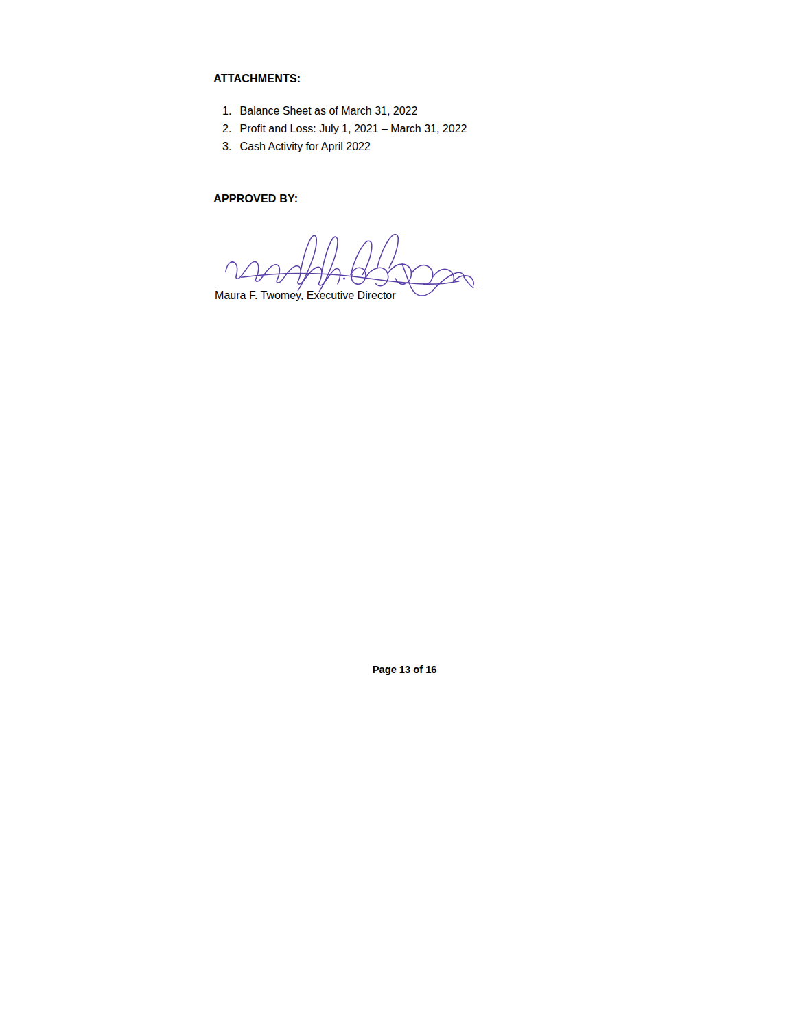ATTACHMENTS:
Balance Sheet as of March 31, 2022
Profit and Loss: July 1, 2021 – March 31, 2022
Cash Activity for April 2022
APPROVED BY:
Maura F. Twomey, Executive Director
Page 13 of 16